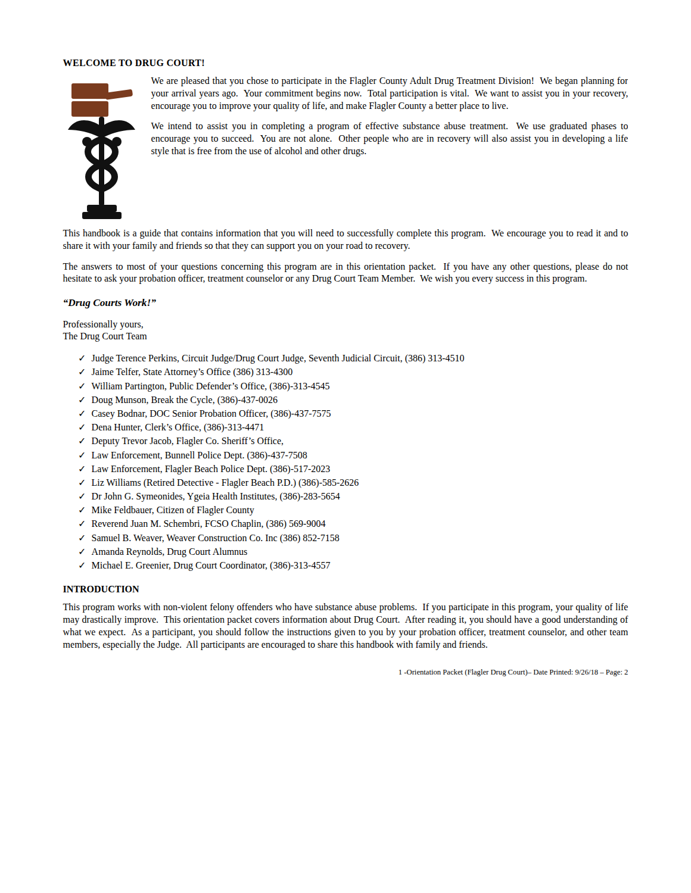WELCOME TO DRUG COURT!
We are pleased that you chose to participate in the Flagler County Adult Drug Treatment Division! We began planning for your arrival years ago. Your commitment begins now. Total participation is vital. We want to assist you in your recovery, encourage you to improve your quality of life, and make Flagler County a better place to live.
We intend to assist you in completing a program of effective substance abuse treatment. We use graduated phases to encourage you to succeed. You are not alone. Other people who are in recovery will also assist you in developing a life style that is free from the use of alcohol and other drugs.
This handbook is a guide that contains information that you will need to successfully complete this program. We encourage you to read it and to share it with your family and friends so that they can support you on your road to recovery.
The answers to most of your questions concerning this program are in this orientation packet. If you have any other questions, please do not hesitate to ask your probation officer, treatment counselor or any Drug Court Team Member. We wish you every success in this program.
“Drug Courts Work!”
Professionally yours, The Drug Court Team
Judge Terence Perkins, Circuit Judge/Drug Court Judge, Seventh Judicial Circuit, (386) 313-4510
Jaime Telfer, State Attorney’s Office (386) 313-4300
William Partington, Public Defender’s Office, (386)-313-4545
Doug Munson, Break the Cycle, (386)-437-0026
Casey Bodnar, DOC Senior Probation Officer, (386)-437-7575
Dena Hunter, Clerk’s Office, (386)-313-4471
Deputy Trevor Jacob, Flagler Co. Sheriff’s Office,
Law Enforcement, Bunnell Police Dept. (386)-437-7508
Law Enforcement, Flagler Beach Police Dept. (386)-517-2023
Liz Williams (Retired Detective - Flagler Beach P.D.) (386)-585-2626
Dr John G. Symeonides, Ygeia Health Institutes, (386)-283-5654
Mike Feldbauer, Citizen of Flagler County
Reverend Juan M. Schembri, FCSO Chaplin, (386) 569-9004
Samuel B. Weaver, Weaver Construction Co. Inc (386) 852-7158
Amanda Reynolds, Drug Court Alumnus
Michael E. Greenier, Drug Court Coordinator, (386)-313-4557
INTRODUCTION
This program works with non-violent felony offenders who have substance abuse problems. If you participate in this program, your quality of life may drastically improve. This orientation packet covers information about Drug Court. After reading it, you should have a good understanding of what we expect. As a participant, you should follow the instructions given to you by your probation officer, treatment counselor, and other team members, especially the Judge. All participants are encouraged to share this handbook with family and friends.
1 -Orientation Packet (Flagler Drug Court)– Date Printed: 9/26/18 – Page: 2